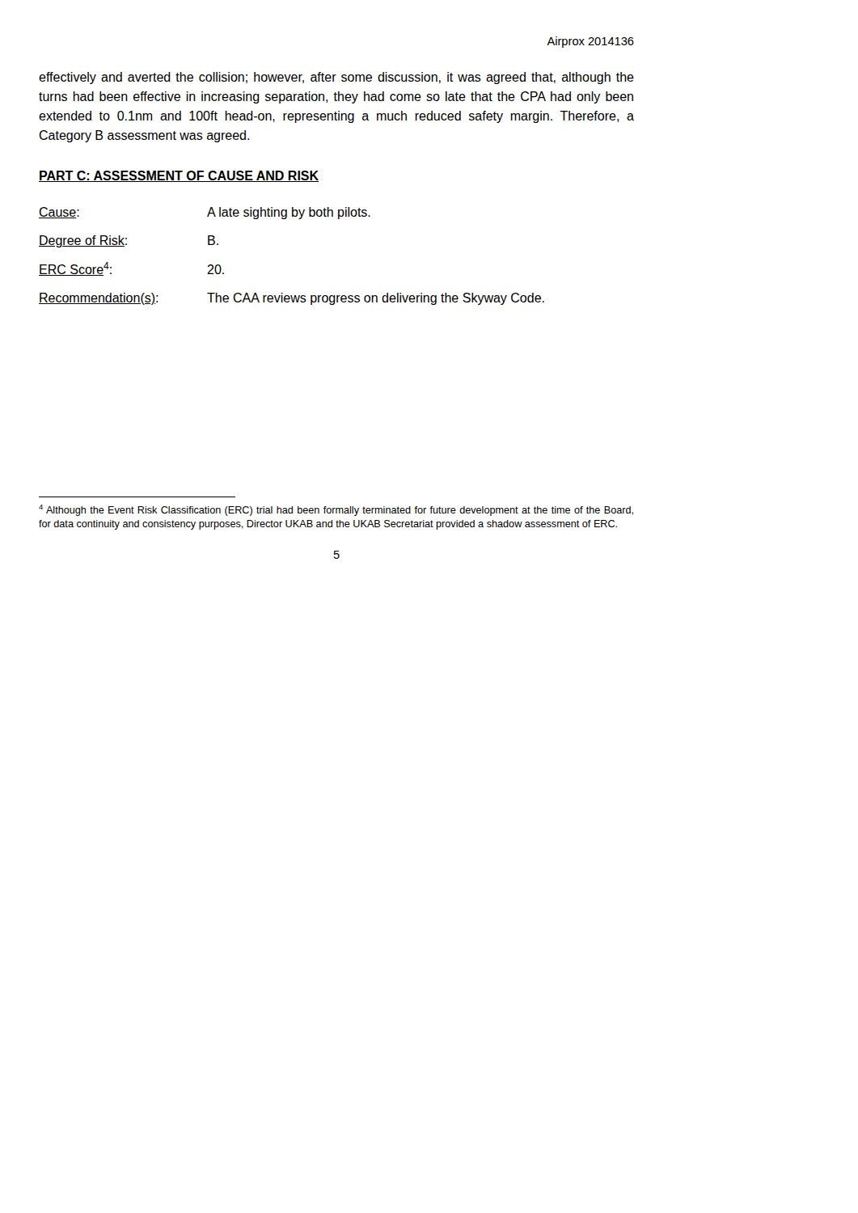Airprox 2014136
effectively and averted the collision; however, after some discussion, it was agreed that, although the turns had been effective in increasing separation, they had come so late that the CPA had only been extended to 0.1nm and 100ft head-on, representing a much reduced safety margin. Therefore, a Category B assessment was agreed.
PART C: ASSESSMENT OF CAUSE AND RISK
| Cause : | A late sighting by both pilots. |
| Degree of Risk : | B. |
| ERC Score 4 : | 20. |
| Recommendation(s) : | The CAA reviews progress on delivering the Skyway Code. |
4 Although the Event Risk Classification (ERC) trial had been formally terminated for future development at the time of the Board, for data continuity and consistency purposes, Director UKAB and the UKAB Secretariat provided a shadow assessment of ERC.
5